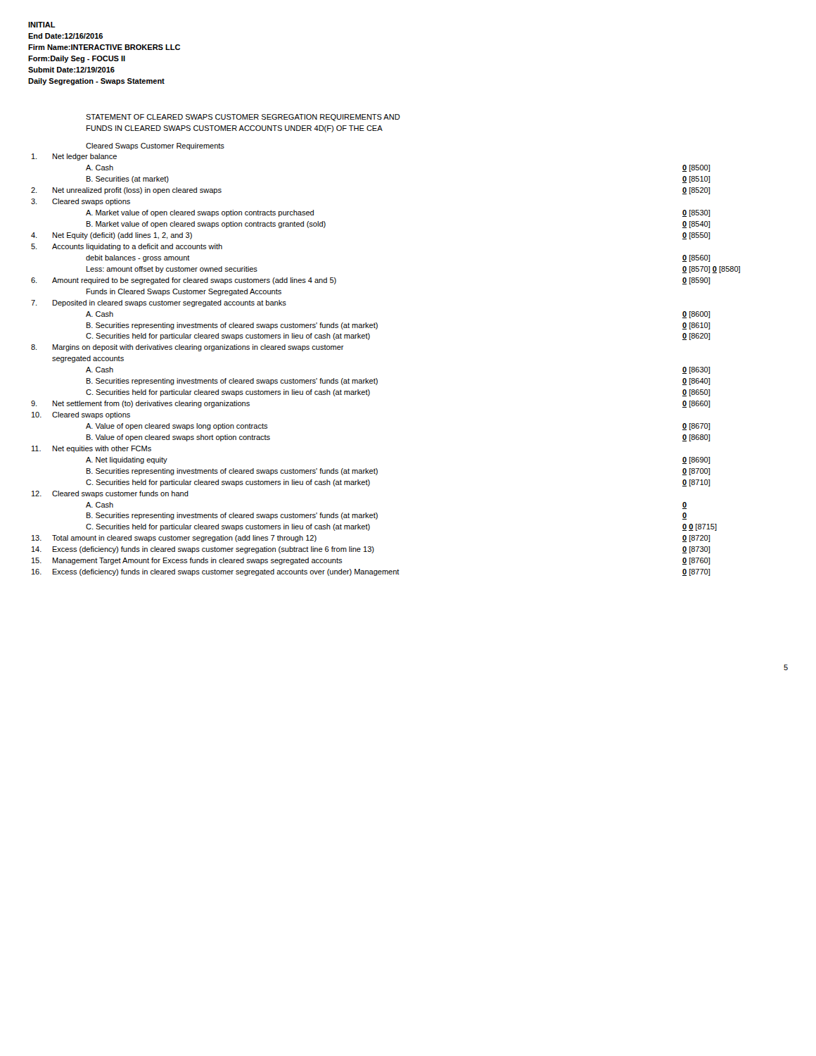INITIAL
End Date:12/16/2016
Firm Name:INTERACTIVE BROKERS LLC
Form:Daily Seg - FOCUS II
Submit Date:12/19/2016
Daily Segregation - Swaps Statement
| | STATEMENT OF CLEARED SWAPS CUSTOMER SEGREGATION REQUIREMENTS AND | |
| | FUNDS IN CLEARED SWAPS CUSTOMER ACCOUNTS UNDER 4D(F) OF THE CEA | |
| | Cleared Swaps Customer Requirements | |
| 1. | Net ledger balance | |
| | A. Cash | 0 [8500] |
| | B. Securities (at market) | 0 [8510] |
| 2. | Net unrealized profit (loss) in open cleared swaps | 0 [8520] |
| 3. | Cleared swaps options | |
| | A. Market value of open cleared swaps option contracts purchased | 0 [8530] |
| | B. Market value of open cleared swaps option contracts granted (sold) | 0 [8540] |
| 4. | Net Equity (deficit) (add lines 1, 2, and 3) | 0 [8550] |
| 5. | Accounts liquidating to a deficit and accounts with | |
| | debit balances - gross amount | 0 [8560] |
| | Less: amount offset by customer owned securities | 0 [8570] 0 [8580] |
| 6. | Amount required to be segregated for cleared swaps customers (add lines 4 and 5) | 0 [8590] |
| | Funds in Cleared Swaps Customer Segregated Accounts | |
| 7. | Deposited in cleared swaps customer segregated accounts at banks | |
| | A. Cash | 0 [8600] |
| | B. Securities representing investments of cleared swaps customers' funds (at market) | 0 [8610] |
| | C. Securities held for particular cleared swaps customers in lieu of cash (at market) | 0 [8620] |
| 8. | Margins on deposit with derivatives clearing organizations in cleared swaps customer | |
| | segregated accounts | |
| | A. Cash | 0 [8630] |
| | B. Securities representing investments of cleared swaps customers' funds (at market) | 0 [8640] |
| | C. Securities held for particular cleared swaps customers in lieu of cash (at market) | 0 [8650] |
| 9. | Net settlement from (to) derivatives clearing organizations | 0 [8660] |
| 10. | Cleared swaps options | |
| | A. Value of open cleared swaps long option contracts | 0 [8670] |
| | B. Value of open cleared swaps short option contracts | 0 [8680] |
| 11. | Net equities with other FCMs | |
| | A. Net liquidating equity | 0 [8690] |
| | B. Securities representing investments of cleared swaps customers' funds (at market) | 0 [8700] |
| | C. Securities held for particular cleared swaps customers in lieu of cash (at market) | 0 [8710] |
| 12. | Cleared swaps customer funds on hand | |
| | A. Cash | 0 |
| | B. Securities representing investments of cleared swaps customers' funds (at market) | 0 |
| | C. Securities held for particular cleared swaps customers in lieu of cash (at market) | 0 0 [8715] |
| 13. | Total amount in cleared swaps customer segregation (add lines 7 through 12) | 0 [8720] |
| 14. | Excess (deficiency) funds in cleared swaps customer segregation (subtract line 6 from line 13) | 0 [8730] |
| 15. | Management Target Amount for Excess funds in cleared swaps segregated accounts | 0 [8760] |
| 16. | Excess (deficiency) funds in cleared swaps customer segregated accounts over (under) Management | 0 [8770] |
5